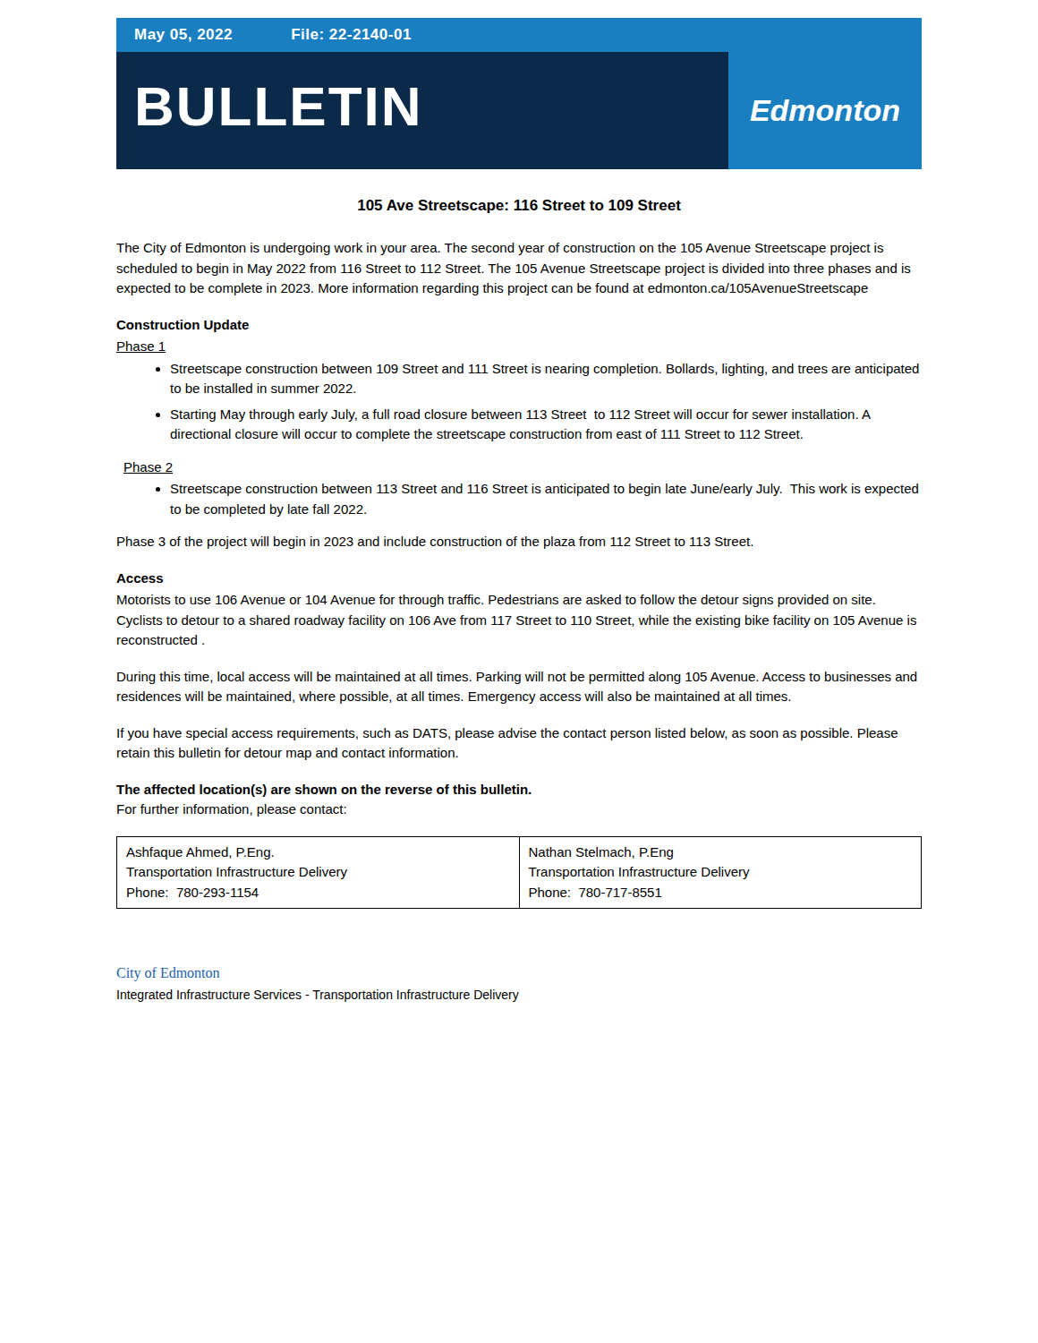May 05, 2022 File: 22-2140-01
BULLETIN
Edmonton
105 Ave Streetscape: 116 Street to 109 Street
The City of Edmonton is undergoing work in your area. The second year of construction on the 105 Avenue Streetscape project is scheduled to begin in May 2022 from 116 Street to 112 Street. The 105 Avenue Streetscape project is divided into three phases and is expected to be complete in 2023. More information regarding this project can be found at edmonton.ca/105AvenueStreetscape
Construction Update
Phase 1
Streetscape construction between 109 Street and 111 Street is nearing completion. Bollards, lighting, and trees are anticipated to be installed in summer 2022.
Starting May through early July, a full road closure between 113 Street to 112 Street will occur for sewer installation. A directional closure will occur to complete the streetscape construction from east of 111 Street to 112 Street.
Phase 2
Streetscape construction between 113 Street and 116 Street is anticipated to begin late June/early July. This work is expected to be completed by late fall 2022.
Phase 3 of the project will begin in 2023 and include construction of the plaza from 112 Street to 113 Street.
Access
Motorists to use 106 Avenue or 104 Avenue for through traffic. Pedestrians are asked to follow the detour signs provided on site. Cyclists to detour to a shared roadway facility on 106 Ave from 117 Street to 110 Street, while the existing bike facility on 105 Avenue is reconstructed .
During this time, local access will be maintained at all times. Parking will not be permitted along 105 Avenue. Access to businesses and residences will be maintained, where possible, at all times. Emergency access will also be maintained at all times.
If you have special access requirements, such as DATS, please advise the contact person listed below, as soon as possible. Please retain this bulletin for detour map and contact information.
The affected location(s) are shown on the reverse of this bulletin.
For further information, please contact:
| Ashfaque Ahmed, P.Eng. Transportation Infrastructure Delivery Phone: 780-293-1154 | Nathan Stelmach, P.Eng Transportation Infrastructure Delivery Phone: 780-717-8551 |
City of Edmonton
Integrated Infrastructure Services - Transportation Infrastructure Delivery